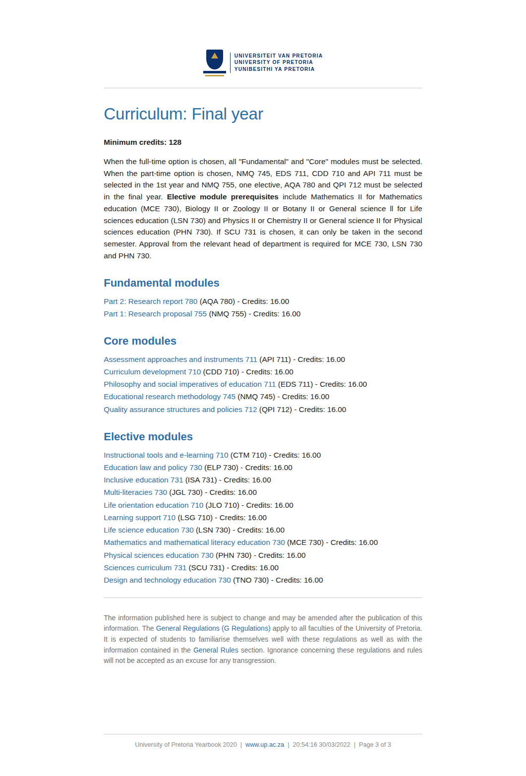Universiteit van Pretoria
University of Pretoria
Yunibesithi ya Pretoria
Curriculum: Final year
Minimum credits: 128
When the full-time option is chosen, all "Fundamental" and "Core" modules must be selected. When the part-time option is chosen, NMQ 745, EDS 711, CDD 710 and API 711 must be selected in the 1st year and NMQ 755, one elective, AQA 780 and QPI 712 must be selected in the final year. Elective module prerequisites include Mathematics II for Mathematics education (MCE 730), Biology II or Zoology II or Botany II or General science ll for Life sciences education (LSN 730) and Physics II or Chemistry II or General science II for Physical sciences education (PHN 730). If SCU 731 is chosen, it can only be taken in the second semester. Approval from the relevant head of department is required for MCE 730, LSN 730 and PHN 730.
Fundamental modules
Part 2: Research report 780 (AQA 780) - Credits: 16.00
Part 1: Research proposal 755 (NMQ 755) - Credits: 16.00
Core modules
Assessment approaches and instruments 711 (API 711) - Credits: 16.00
Curriculum development 710 (CDD 710) - Credits: 16.00
Philosophy and social imperatives of education 711 (EDS 711) - Credits: 16.00
Educational research methodology 745 (NMQ 745) - Credits: 16.00
Quality assurance structures and policies 712 (QPI 712) - Credits: 16.00
Elective modules
Instructional tools and e-learning 710 (CTM 710) - Credits: 16.00
Education law and policy 730 (ELP 730) - Credits: 16.00
Inclusive education 731 (ISA 731) - Credits: 16.00
Multi-literacies 730 (JGL 730) - Credits: 16.00
Life orientation education 710 (JLO 710) - Credits: 16.00
Learning support 710 (LSG 710) - Credits: 16.00
Life science education 730 (LSN 730) - Credits: 16.00
Mathematics and mathematical literacy education 730 (MCE 730) - Credits: 16.00
Physical sciences education 730 (PHN 730) - Credits: 16.00
Sciences curriculum 731 (SCU 731) - Credits: 16.00
Design and technology education 730 (TNO 730) - Credits: 16.00
The information published here is subject to change and may be amended after the publication of this information. The General Regulations (G Regulations) apply to all faculties of the University of Pretoria. It is expected of students to familiarise themselves well with these regulations as well as with the information contained in the General Rules section. Ignorance concerning these regulations and rules will not be accepted as an excuse for any transgression.
University of Pretoria Yearbook 2020 | www.up.ac.za | 20:54:16 30/03/2022 | Page 3 of 3